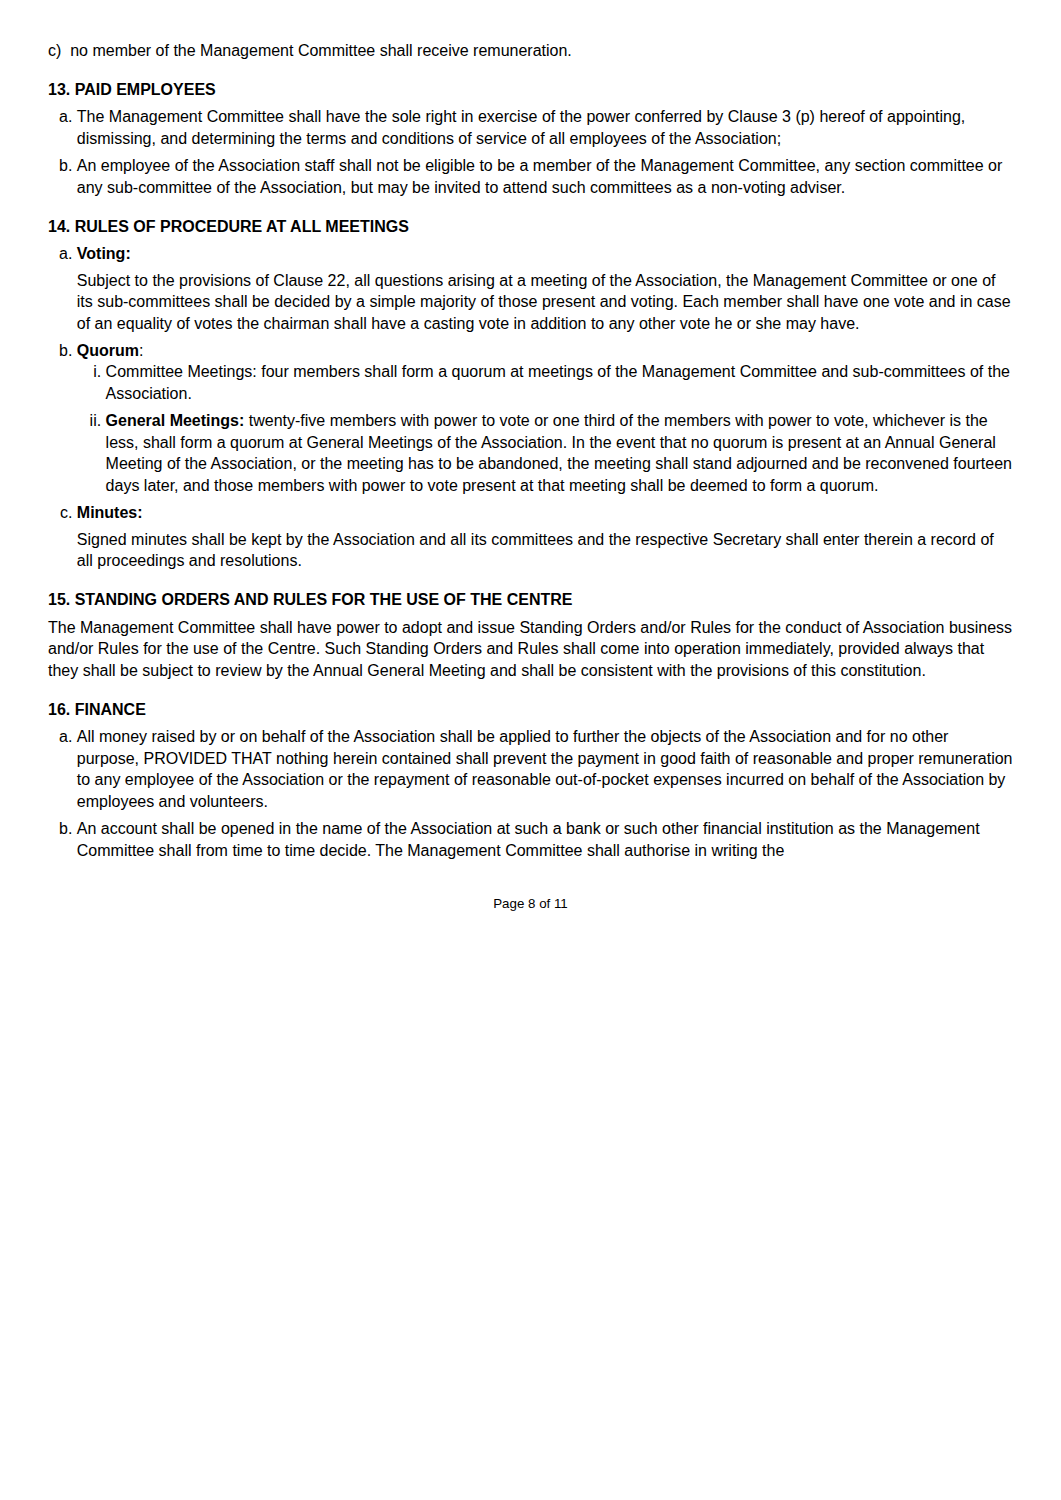c) no member of the Management Committee shall receive remuneration.
13. PAID EMPLOYEES
The Management Committee shall have the sole right in exercise of the power conferred by Clause 3 (p) hereof of appointing, dismissing, and determining the terms and conditions of service of all employees of the Association;
An employee of the Association staff shall not be eligible to be a member of the Management Committee, any section committee or any sub-committee of the Association, but may be invited to attend such committees as a non-voting adviser.
14. RULES OF PROCEDURE AT ALL MEETINGS
Voting:
Subject to the provisions of Clause 22, all questions arising at a meeting of the Association, the Management Committee or one of its sub-committees shall be decided by a simple majority of those present and voting. Each member shall have one vote and in case of an equality of votes the chairman shall have a casting vote in addition to any other vote he or she may have.
Quorum:
Committee Meetings: four members shall form a quorum at meetings of the Management Committee and sub-committees of the Association.
General Meetings: twenty-five members with power to vote or one third of the members with power to vote, whichever is the less, shall form a quorum at General Meetings of the Association. In the event that no quorum is present at an Annual General Meeting of the Association, or the meeting has to be abandoned, the meeting shall stand adjourned and be reconvened fourteen days later, and those members with power to vote present at that meeting shall be deemed to form a quorum.
Minutes:
Signed minutes shall be kept by the Association and all its committees and the respective Secretary shall enter therein a record of all proceedings and resolutions.
15. STANDING ORDERS AND RULES FOR THE USE OF THE CENTRE
The Management Committee shall have power to adopt and issue Standing Orders and/or Rules for the conduct of Association business and/or Rules for the use of the Centre. Such Standing Orders and Rules shall come into operation immediately, provided always that they shall be subject to review by the Annual General Meeting and shall be consistent with the provisions of this constitution.
16. FINANCE
All money raised by or on behalf of the Association shall be applied to further the objects of the Association and for no other purpose, PROVIDED THAT nothing herein contained shall prevent the payment in good faith of reasonable and proper remuneration to any employee of the Association or the repayment of reasonable out-of-pocket expenses incurred on behalf of the Association by employees and volunteers.
An account shall be opened in the name of the Association at such a bank or such other financial institution as the Management Committee shall from time to time decide. The Management Committee shall authorise in writing the
Page 8 of 11